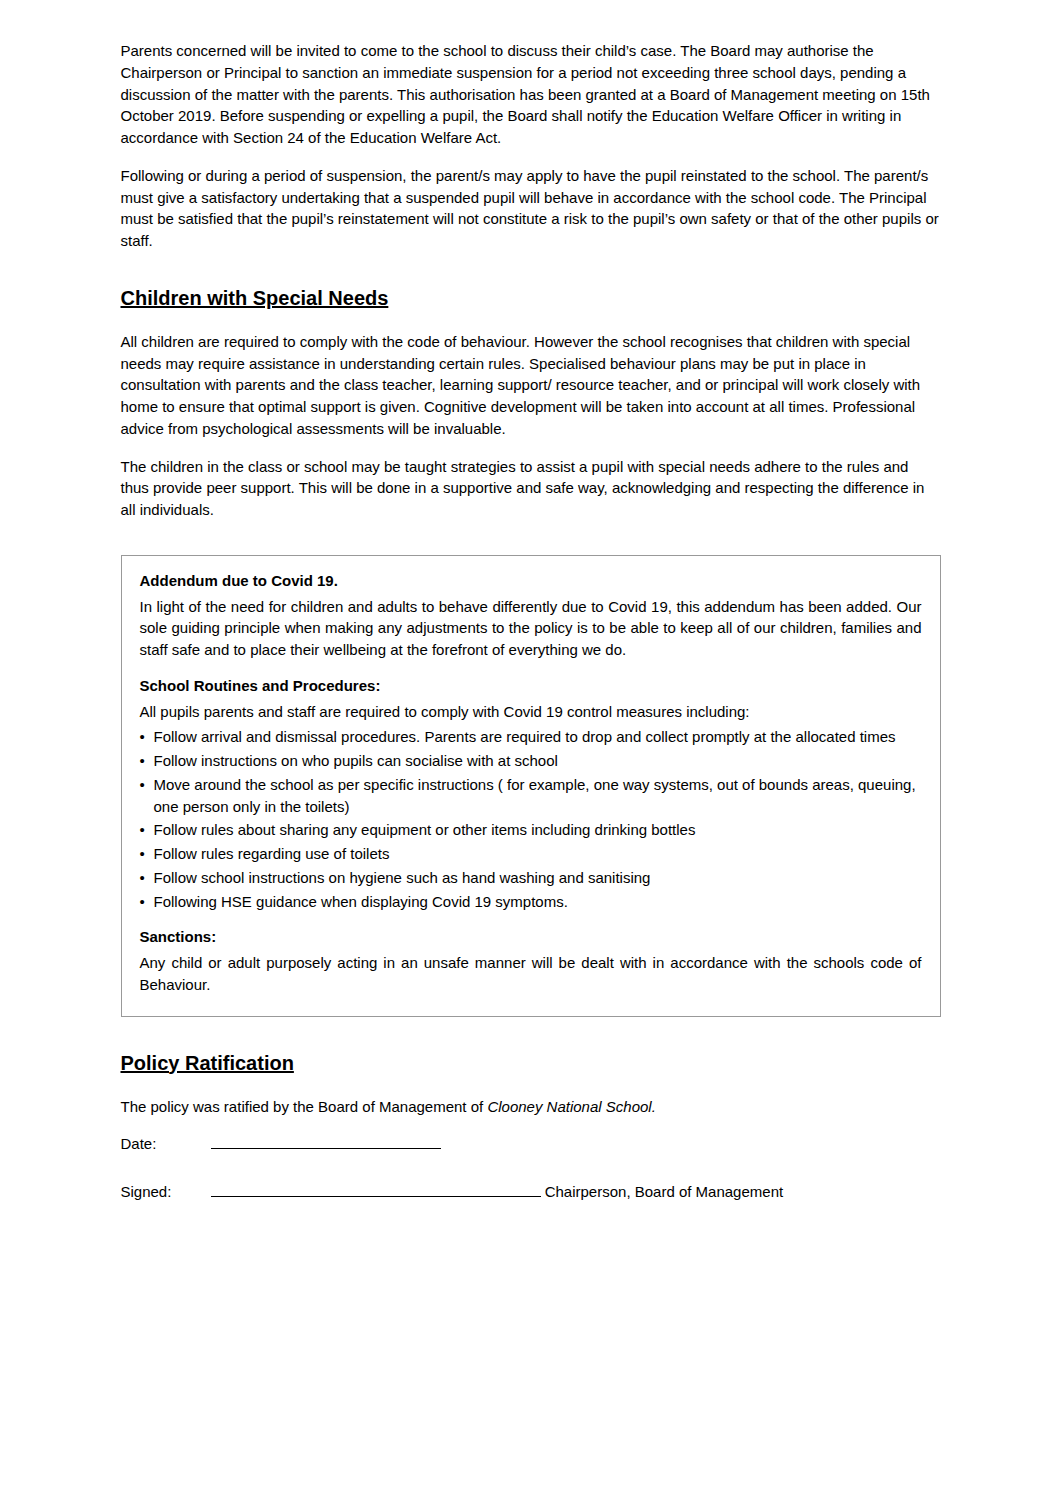Parents concerned will be invited to come to the school to discuss their child’s case. The Board may authorise the Chairperson or Principal to sanction an immediate suspension for a period not exceeding three school days, pending a discussion of the matter with the parents. This authorisation has been granted at a Board of Management meeting on 15th October 2019. Before suspending or expelling a pupil, the Board shall notify the Education Welfare Officer in writing in accordance with Section 24 of the Education Welfare Act.
Following or during a period of suspension, the parent/s may apply to have the pupil reinstated to the school. The parent/s must give a satisfactory undertaking that a suspended pupil will behave in accordance with the school code. The Principal must be satisfied that the pupil’s reinstatement will not constitute a risk to the pupil’s own safety or that of the other pupils or staff.
Children with Special Needs
All children are required to comply with the code of behaviour. However the school recognises that children with special needs may require assistance in understanding certain rules. Specialised behaviour plans may be put in place in consultation with parents and the class teacher, learning support/ resource teacher, and or principal will work closely with home to ensure that optimal support is given. Cognitive development will be taken into account at all times. Professional advice from psychological assessments will be invaluable.
The children in the class or school may be taught strategies to assist a pupil with special needs adhere to the rules and thus provide peer support. This will be done in a supportive and safe way, acknowledging and respecting the difference in all individuals.
Addendum due to Covid 19.
In light of the need for children and adults to behave differently due to Covid 19, this addendum has been added. Our sole guiding principle when making any adjustments to the policy is to be able to keep all of our children, families and staff safe and to place their wellbeing at the forefront of everything we do.
School Routines and Procedures:
All pupils parents and staff are required to comply with Covid 19 control measures including:
Follow arrival and dismissal procedures. Parents are required to drop and collect promptly at the allocated times
Follow instructions on who pupils can socialise with at school
Move around the school as per specific instructions ( for example, one way systems, out of bounds areas, queuing, one person only in the toilets)
Follow rules about sharing any equipment or other items including drinking bottles
Follow rules regarding use of toilets
Follow school instructions on hygiene such as hand washing and sanitising
Following HSE guidance when displaying Covid 19 symptoms.
Sanctions:
Any child or adult purposely acting in an unsafe manner will be dealt with in accordance with the schools code of Behaviour.
Policy Ratification
The policy was ratified by the Board of Management of Clooney National School.
Date:
Signed: Chairperson, Board of Management